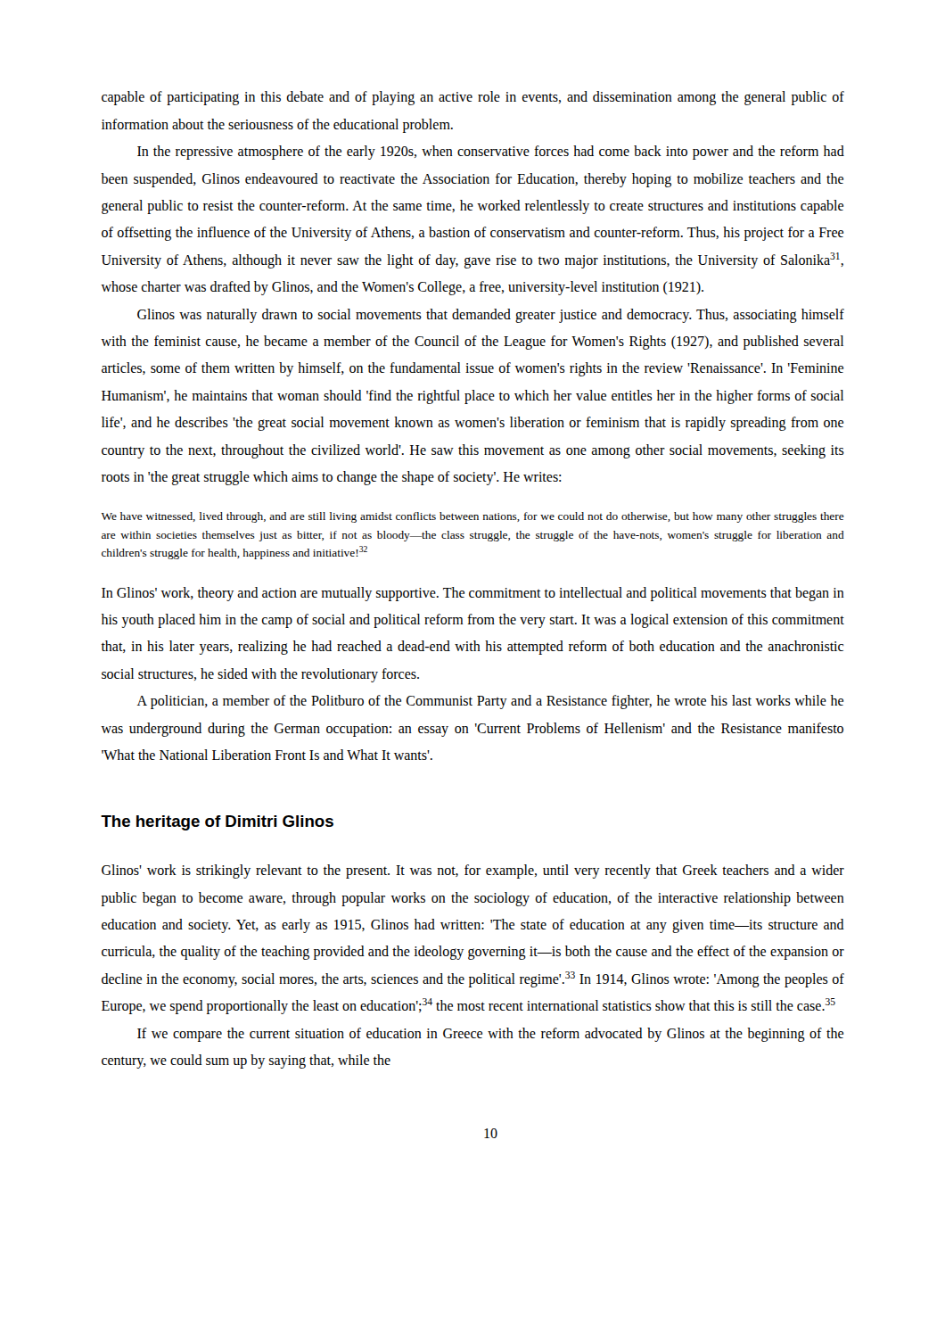capable of participating in this debate and of playing an active role in events, and dissemination among the general public of information about the seriousness of the educational problem.
In the repressive atmosphere of the early 1920s, when conservative forces had come back into power and the reform had been suspended, Glinos endeavoured to reactivate the Association for Education, thereby hoping to mobilize teachers and the general public to resist the counter-reform. At the same time, he worked relentlessly to create structures and institutions capable of offsetting the influence of the University of Athens, a bastion of conservatism and counter-reform. Thus, his project for a Free University of Athens, although it never saw the light of day, gave rise to two major institutions, the University of Salonika31, whose charter was drafted by Glinos, and the Women's College, a free, university-level institution (1921).
Glinos was naturally drawn to social movements that demanded greater justice and democracy. Thus, associating himself with the feminist cause, he became a member of the Council of the League for Women's Rights (1927), and published several articles, some of them written by himself, on the fundamental issue of women's rights in the review 'Renaissance'. In 'Feminine Humanism', he maintains that woman should 'find the rightful place to which her value entitles her in the higher forms of social life', and he describes 'the great social movement known as women's liberation or feminism that is rapidly spreading from one country to the next, throughout the civilized world'. He saw this movement as one among other social movements, seeking its roots in 'the great struggle which aims to change the shape of society'. He writes:
We have witnessed, lived through, and are still living amidst conflicts between nations, for we could not do otherwise, but how many other struggles there are within societies themselves just as bitter, if not as bloody—the class struggle, the struggle of the have-nots, women's struggle for liberation and children's struggle for health, happiness and initiative!32
In Glinos' work, theory and action are mutually supportive. The commitment to intellectual and political movements that began in his youth placed him in the camp of social and political reform from the very start. It was a logical extension of this commitment that, in his later years, realizing he had reached a dead-end with his attempted reform of both education and the anachronistic social structures, he sided with the revolutionary forces.
A politician, a member of the Politburo of the Communist Party and a Resistance fighter, he wrote his last works while he was underground during the German occupation: an essay on 'Current Problems of Hellenism' and the Resistance manifesto 'What the National Liberation Front Is and What It wants'.
The heritage of Dimitri Glinos
Glinos' work is strikingly relevant to the present. It was not, for example, until very recently that Greek teachers and a wider public began to become aware, through popular works on the sociology of education, of the interactive relationship between education and society. Yet, as early as 1915, Glinos had written: 'The state of education at any given time—its structure and curricula, the quality of the teaching provided and the ideology governing it—is both the cause and the effect of the expansion or decline in the economy, social mores, the arts, sciences and the political regime'.33 In 1914, Glinos wrote: 'Among the peoples of Europe, we spend proportionally the least on education';34 the most recent international statistics show that this is still the case.35
If we compare the current situation of education in Greece with the reform advocated by Glinos at the beginning of the century, we could sum up by saying that, while the
10